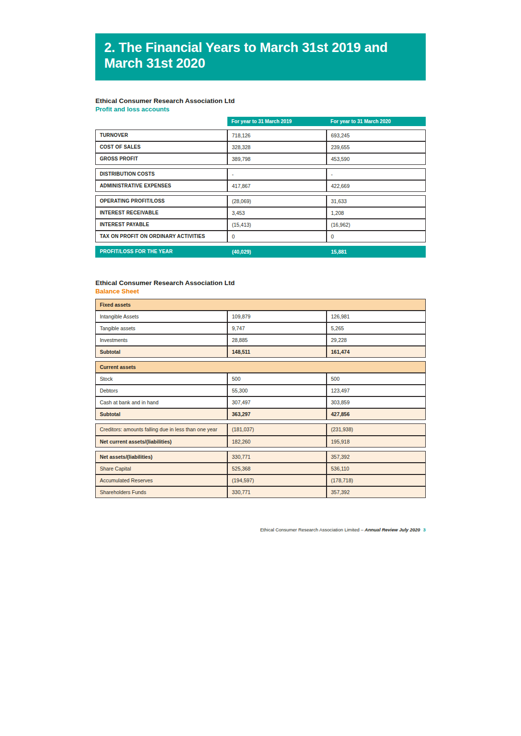2. The Financial Years to March 31st 2019 and
March 31st 2020
Ethical Consumer Research Association Ltd
Profit and loss accounts
| | For year to 31 March 2019 | For year to 31 March 2020 |
| Turnover | 718,126 | 693,245 |
| Cost of sales | 328,328 | 239,655 |
| Gross profit | 389,798 | 453,590 |
| Distribution costs | - | - |
| Administrative expenses | 417,867 | 422,669 |
| Operating profit/loss | (28,069) | 31,633 |
| Interest receivable | 3,453 | 1,208 |
| Interest payable | (15,413) | (16,962) |
| Tax on profit on ordinary activities | 0 | 0 |
| Profit/loss for the year | (40,029) | 15,881 |
Ethical Consumer Research Association Ltd
Balance Sheet
| Fixed assets |
| Intangible Assets | 109,879 | 126,981 |
| Tangible assets | 9,747 | 5,265 |
| Investments | 28,885 | 29,228 |
| Subtotal | 148,511 | 161,474 |
| Current assets |
| Stock | 500 | 500 |
| Debtors | 55,300 | 123,497 |
| Cash at bank and in hand | 307,497 | 303,859 |
| Subtotal | 363,297 | 427,856 |
| Creditors: amounts falling due in less than one year | (181,037) | (231,938) |
| Net current assets/(liabilities) | 182,260 | 195,918 |
| Net assets/(liabilities) | 330,771 | 357,392 |
| Share Capital | 525,368 | 536,110 |
| Accumulated Reserves | (194,597) | (178,718) |
| Shareholders Funds | 330,771 | 357,392 |
Ethical Consumer Research Association Limited – Annual Review July 20203